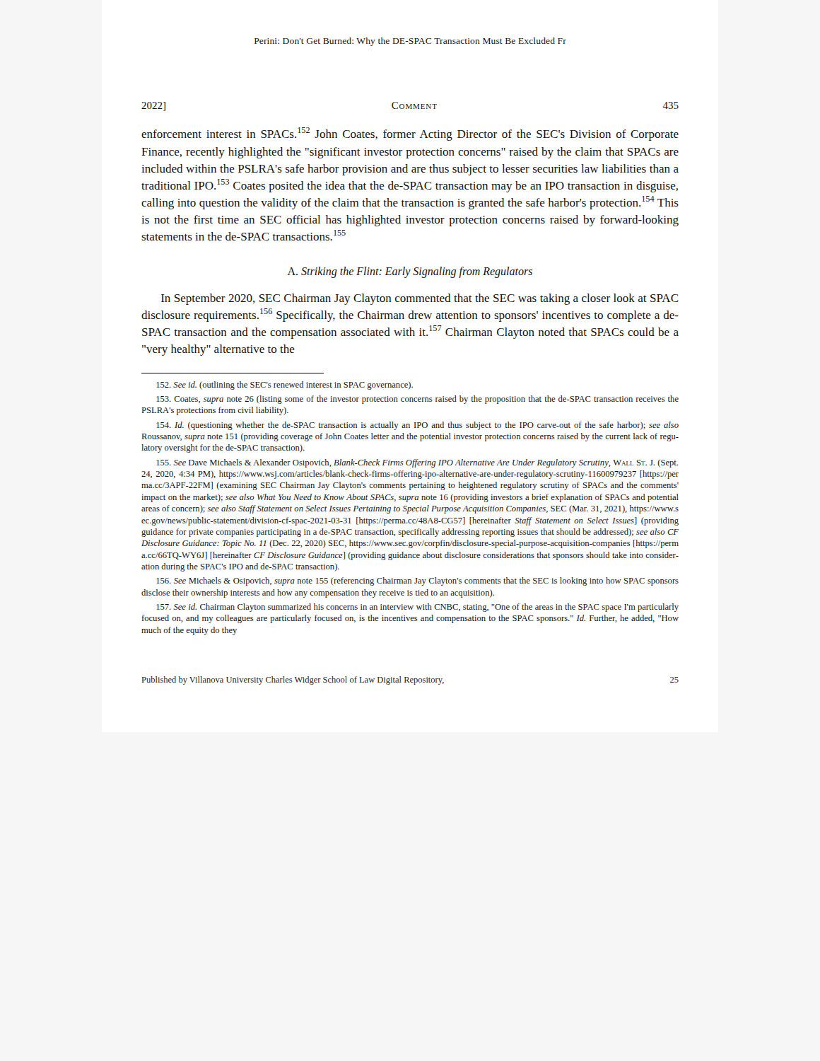Perini: Don't Get Burned: Why the DE-SPAC Transaction Must Be Excluded Fr
2022] Comment 435
enforcement interest in SPACs.152 John Coates, former Acting Director of the SEC's Division of Corporate Finance, recently highlighted the "significant investor protection concerns" raised by the claim that SPACs are included within the PSLRA's safe harbor provision and are thus subject to lesser securities law liabilities than a traditional IPO.153 Coates posited the idea that the de-SPAC transaction may be an IPO transaction in disguise, calling into question the validity of the claim that the transaction is granted the safe harbor's protection.154 This is not the first time an SEC official has highlighted investor protection concerns raised by forward-looking statements in the de-SPAC transactions.155
A. Striking the Flint: Early Signaling from Regulators
In September 2020, SEC Chairman Jay Clayton commented that the SEC was taking a closer look at SPAC disclosure requirements.156 Specifically, the Chairman drew attention to sponsors' incentives to complete a de-SPAC transaction and the compensation associated with it.157 Chairman Clayton noted that SPACs could be a "very healthy" alternative to the
152. See id. (outlining the SEC's renewed interest in SPAC governance).
153. Coates, supra note 26 (listing some of the investor protection concerns raised by the proposition that the de-SPAC transaction receives the PSLRA's protections from civil liability).
154. Id. (questioning whether the de-SPAC transaction is actually an IPO and thus subject to the IPO carve-out of the safe harbor); see also Roussanov, supra note 151 (providing coverage of John Coates letter and the potential investor protection concerns raised by the current lack of regulatory oversight for the de-SPAC transaction).
155. See Dave Michaels & Alexander Osipovich, Blank-Check Firms Offering IPO Alternative Are Under Regulatory Scrutiny, Wall St. J. (Sept. 24, 2020, 4:34 PM), https://www.wsj.com/articles/blank-check-firms-offering-ipo-alternative-are-under-regulatory-scrutiny-11600979237 [https://perma.cc/3APF-22FM] (examining SEC Chairman Jay Clayton's comments pertaining to heightened regulatory scrutiny of SPACs and the comments' impact on the market); see also What You Need to Know About SPACs, supra note 16 (providing investors a brief explanation of SPACs and potential areas of concern); see also Staff Statement on Select Issues Pertaining to Special Purpose Acquisition Companies, SEC (Mar. 31, 2021), https://www.sec.gov/news/public-statement/division-cf-spac-2021-03-31 [https://perma.cc/48A8-CG57] [hereinafter Staff Statement on Select Issues] (providing guidance for private companies participating in a de-SPAC transaction, specifically addressing reporting issues that should be addressed); see also CF Disclosure Guidance: Topic No. 11 (Dec. 22, 2020) SEC, https://www.sec.gov/corpfin/disclosure-special-purpose-acquisition-companies [https://perma.cc/66TQ-WY6J] [hereinafter CF Disclosure Guidance] (providing guidance about disclosure considerations that sponsors should take into consideration during the SPAC's IPO and de-SPAC transaction).
156. See Michaels & Osipovich, supra note 155 (referencing Chairman Jay Clayton's comments that the SEC is looking into how SPAC sponsors disclose their ownership interests and how any compensation they receive is tied to an acquisition).
157. See id. Chairman Clayton summarized his concerns in an interview with CNBC, stating, "One of the areas in the SPAC space I'm particularly focused on, and my colleagues are particularly focused on, is the incentives and compensation to the SPAC sponsors." Id. Further, he added, "How much of the equity do they
Published by Villanova University Charles Widger School of Law Digital Repository, 25